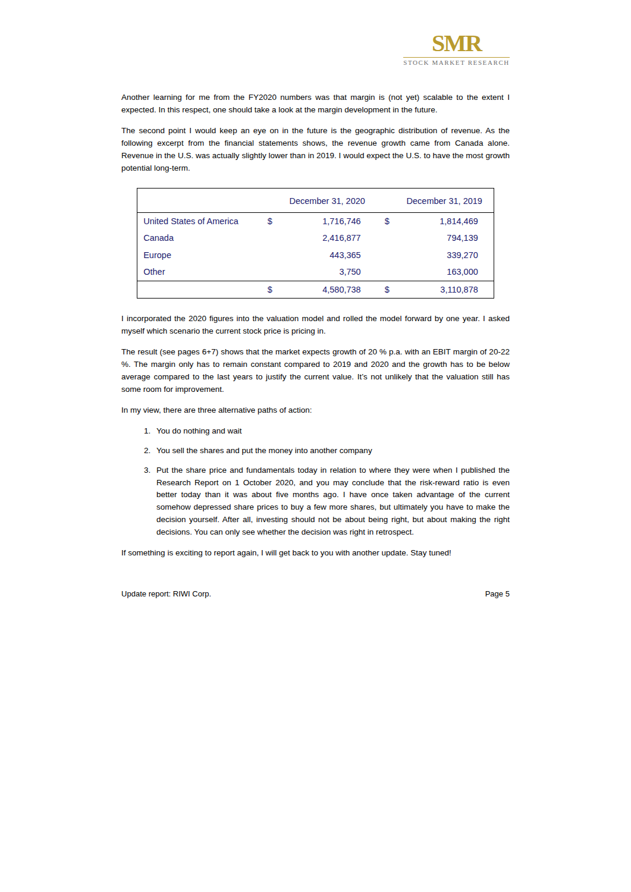SMR
STOCK MARKET RESEARCH
Another learning for me from the FY2020 numbers was that margin is (not yet) scalable to the extent I expected. In this respect, one should take a look at the margin development in the future.
The second point I would keep an eye on in the future is the geographic distribution of revenue. As the following excerpt from the financial statements shows, the revenue growth came from Canada alone. Revenue in the U.S. was actually slightly lower than in 2019. I would expect the U.S. to have the most growth potential long-term.
| | | December 31, 2020 | | December 31, 2019 |
| --- | --- | --- | --- | --- |
| United States of America | $ | 1,716,746 | $ | 1,814,469 |
| Canada | | 2,416,877 | | 794,139 |
| Europe | | 443,365 | | 339,270 |
| Other | | 3,750 | | 163,000 |
| | $ | 4,580,738 | $ | 3,110,878 |
I incorporated the 2020 figures into the valuation model and rolled the model forward by one year. I asked myself which scenario the current stock price is pricing in.
The result (see pages 6+7) shows that the market expects growth of 20 % p.a. with an EBIT margin of 20-22 %. The margin only has to remain constant compared to 2019 and 2020 and the growth has to be below average compared to the last years to justify the current value. It’s not unlikely that the valuation still has some room for improvement.
In my view, there are three alternative paths of action:
You do nothing and wait
You sell the shares and put the money into another company
Put the share price and fundamentals today in relation to where they were when I published the Research Report on 1 October 2020, and you may conclude that the risk-reward ratio is even better today than it was about five months ago. I have once taken advantage of the current somehow depressed share prices to buy a few more shares, but ultimately you have to make the decision yourself. After all, investing should not be about being right, but about making the right decisions. You can only see whether the decision was right in retrospect.
If something is exciting to report again, I will get back to you with another update. Stay tuned!
Update report: RIWI Corp.
Page 5